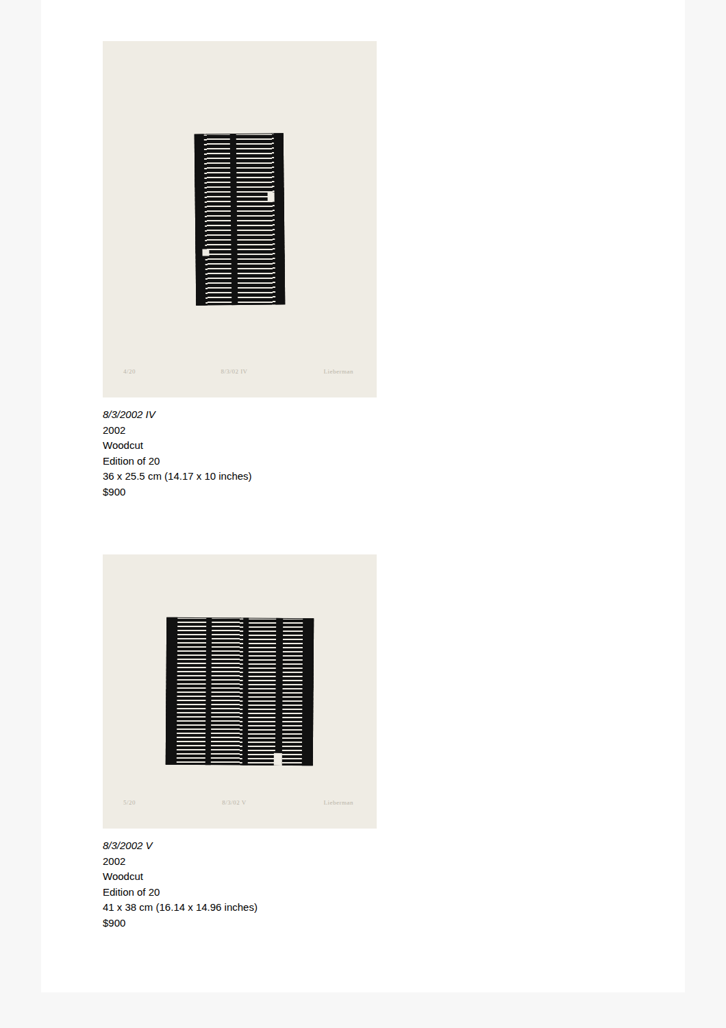4/20 8/3/02 IV Lieberman
8/3/2002 IV
2002
Woodcut
Edition of 20
36 x 25.5 cm (14.17 x 10 inches)
$900
5/20 8/3/02 V Lieberman
8/3/2002 V
2002
Woodcut
Edition of 20
41 x 38 cm (16.14 x 14.96 inches)
$900